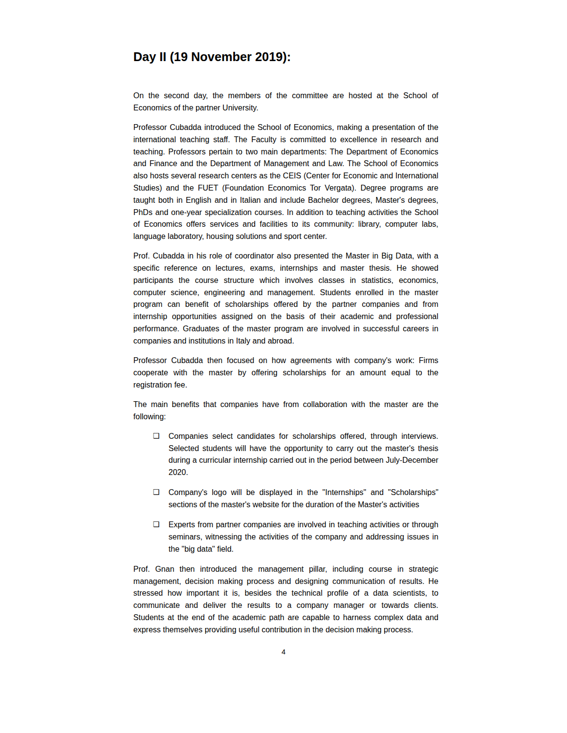Day II (19 November 2019):
On the second day, the members of the committee are hosted at the School of Economics of the partner University.
Professor Cubadda introduced the School of Economics, making a presentation of the international teaching staff. The Faculty is committed to excellence in research and teaching. Professors pertain to two main departments: The Department of Economics and Finance and the Department of Management and Law. The School of Economics also hosts several research centers as the CEIS (Center for Economic and International Studies) and the FUET (Foundation Economics Tor Vergata). Degree programs are taught both in English and in Italian and include Bachelor degrees, Master's degrees, PhDs and one-year specialization courses. In addition to teaching activities the School of Economics offers services and facilities to its community: library, computer labs, language laboratory, housing solutions and sport center.
Prof. Cubadda in his role of coordinator also presented the Master in Big Data, with a specific reference on lectures, exams, internships and master thesis. He showed participants the course structure which involves classes in statistics, economics, computer science, engineering and management. Students enrolled in the master program can benefit of scholarships offered by the partner companies and from internship opportunities assigned on the basis of their academic and professional performance. Graduates of the master program are involved in successful careers in companies and institutions in Italy and abroad.
Professor Cubadda then focused on how agreements with company's work: Firms cooperate with the master by offering scholarships for an amount equal to the registration fee.
The main benefits that companies have from collaboration with the master are the following:
Companies select candidates for scholarships offered, through interviews. Selected students will have the opportunity to carry out the master's thesis during a curricular internship carried out in the period between July-December 2020.
Company's logo will be displayed in the "Internships" and "Scholarships" sections of the master's website for the duration of the Master's activities
Experts from partner companies are involved in teaching activities or through seminars, witnessing the activities of the company and addressing issues in the "big data" field.
Prof. Gnan then introduced the management pillar, including course in strategic management, decision making process and designing communication of results. He stressed how important it is, besides the technical profile of a data scientists, to communicate and deliver the results to a company manager or towards clients. Students at the end of the academic path are capable to harness complex data and express themselves providing useful contribution in the decision making process.
4